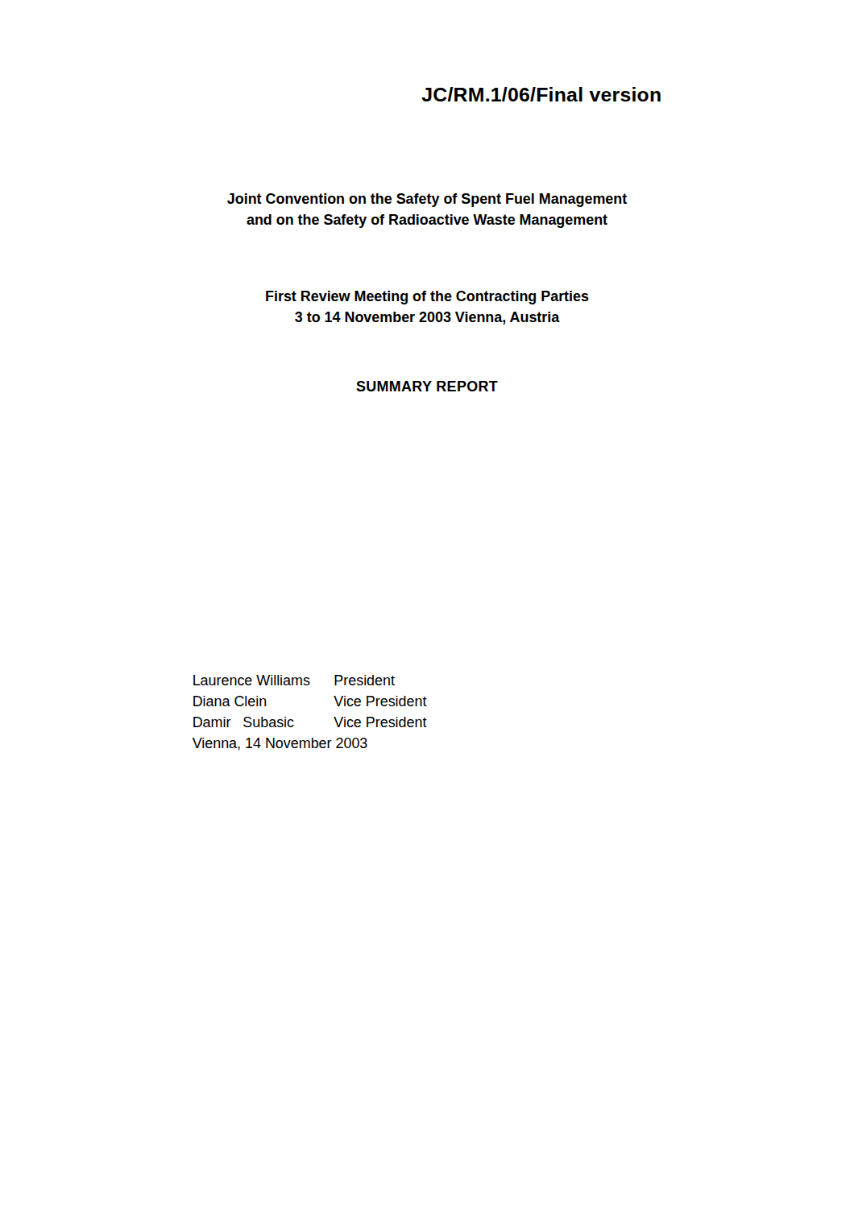JC/RM.1/06/Final version
Joint Convention on the Safety of Spent Fuel Management
and on the Safety of Radioactive Waste Management
First Review Meeting of the Contracting Parties
3 to 14 November 2003 Vienna, Austria
SUMMARY REPORT
| Laurence Williams | President |
| Diana Clein | Vice President |
| Damir Subasic | Vice President |
Vienna, 14 November 2003